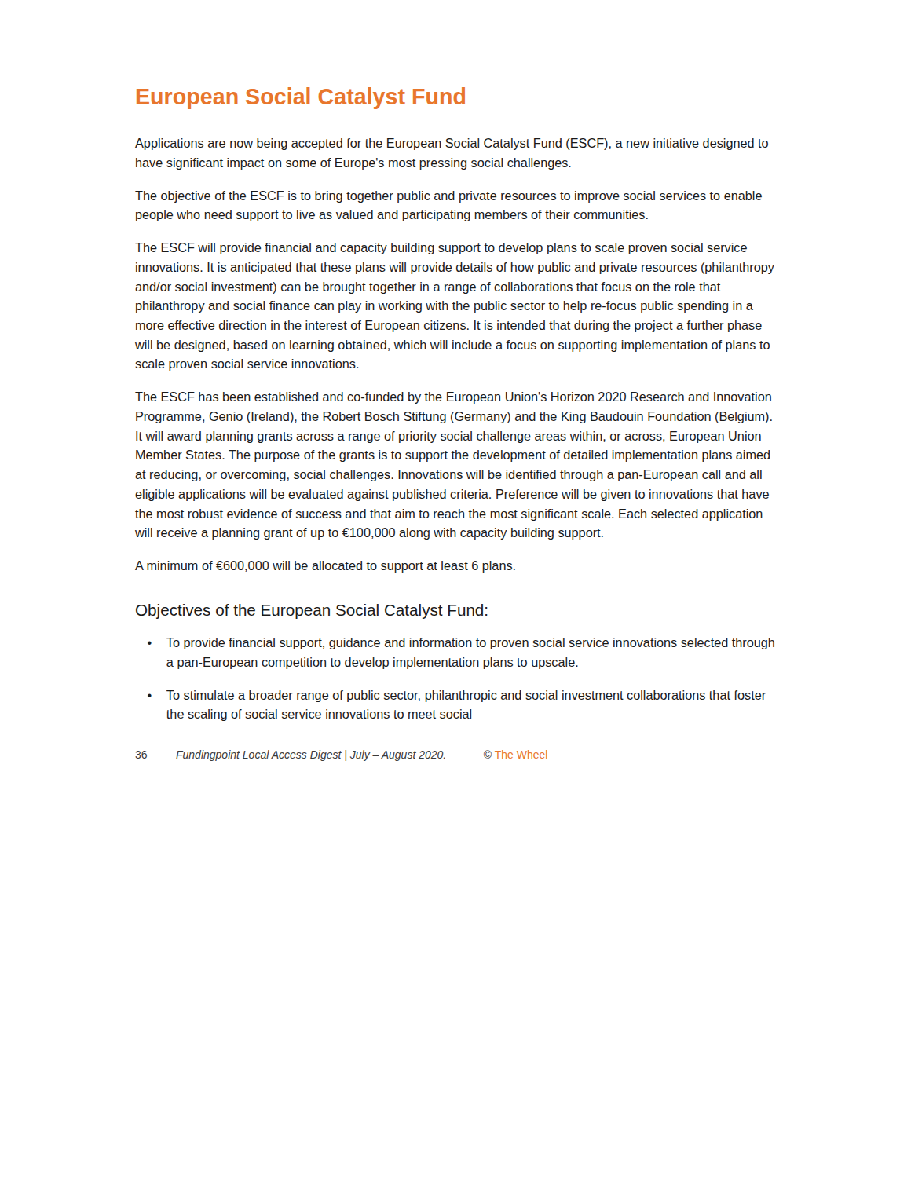European Social Catalyst Fund
Applications are now being accepted for the European Social Catalyst Fund (ESCF), a new initiative designed to have significant impact on some of Europe's most pressing social challenges.
The objective of the ESCF is to bring together public and private resources to improve social services to enable people who need support to live as valued and participating members of their communities.
The ESCF will provide financial and capacity building support to develop plans to scale proven social service innovations. It is anticipated that these plans will provide details of how public and private resources (philanthropy and/or social investment) can be brought together in a range of collaborations that focus on the role that philanthropy and social finance can play in working with the public sector to help re-focus public spending in a more effective direction in the interest of European citizens. It is intended that during the project a further phase will be designed, based on learning obtained, which will include a focus on supporting implementation of plans to scale proven social service innovations.
The ESCF has been established and co-funded by the European Union's Horizon 2020 Research and Innovation Programme, Genio (Ireland), the Robert Bosch Stiftung (Germany) and the King Baudouin Foundation (Belgium). It will award planning grants across a range of priority social challenge areas within, or across, European Union Member States. The purpose of the grants is to support the development of detailed implementation plans aimed at reducing, or overcoming, social challenges. Innovations will be identified through a pan-European call and all eligible applications will be evaluated against published criteria. Preference will be given to innovations that have the most robust evidence of success and that aim to reach the most significant scale. Each selected application will receive a planning grant of up to €100,000 along with capacity building support.
A minimum of €600,000 will be allocated to support at least 6 plans.
Objectives of the European Social Catalyst Fund:
To provide financial support, guidance and information to proven social service innovations selected through a pan-European competition to develop implementation plans to upscale.
To stimulate a broader range of public sector, philanthropic and social investment collaborations that foster the scaling of social service innovations to meet social
36 Fundingpoint Local Access Digest | July – August 2020. © The Wheel